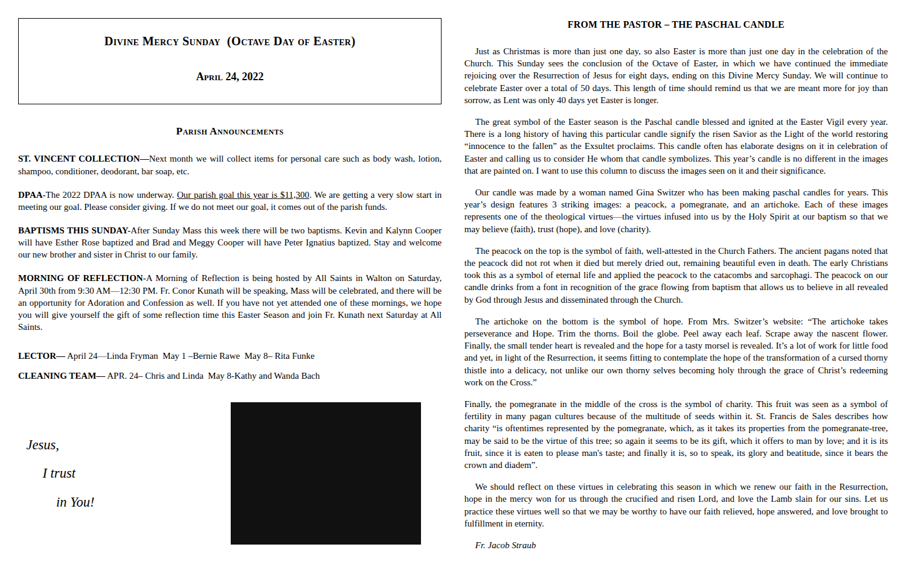Divine Mercy Sunday (Octave Day of Easter)
April 24, 2022
Parish Announcements
ST. VINCENT COLLECTION—Next month we will collect items for personal care such as body wash, lotion, shampoo, conditioner, deodorant, bar soap, etc.
DPAA-The 2022 DPAA is now underway. Our parish goal this year is $11,300. We are getting a very slow start in meeting our goal. Please consider giving. If we do not meet our goal, it comes out of the parish funds.
BAPTISMS THIS SUNDAY-After Sunday Mass this week there will be two baptisms. Kevin and Kalynn Cooper will have Esther Rose baptized and Brad and Meggy Cooper will have Peter Ignatius baptized. Stay and welcome our new brother and sister in Christ to our family.
MORNING OF REFLECTION-A Morning of Reflection is being hosted by All Saints in Walton on Saturday, April 30th from 9:30 AM—12:30 PM. Fr. Conor Kunath will be speaking, Mass will be celebrated, and there will be an opportunity for Adoration and Confession as well. If you have not yet attended one of these mornings, we hope you will give yourself the gift of some reflection time this Easter Season and join Fr. Kunath next Saturday at All Saints.
LECTOR— April 24—Linda Fryman May 1 –Bernie Rawe May 8– Rita Funke
CLEANING TEAM— APR. 24– Chris and Linda May 8-Kathy and Wanda Bach
Jesus, I trust in You!
FROM THE PASTOR – THE PASCHAL CANDLE
Just as Christmas is more than just one day, so also Easter is more than just one day in the celebration of the Church. This Sunday sees the conclusion of the Octave of Easter, in which we have continued the immediate rejoicing over the Resurrection of Jesus for eight days, ending on this Divine Mercy Sunday. We will continue to celebrate Easter over a total of 50 days. This length of time should remind us that we are meant more for joy than sorrow, as Lent was only 40 days yet Easter is longer.
The great symbol of the Easter season is the Paschal candle blessed and ignited at the Easter Vigil every year. There is a long history of having this particular candle signify the risen Savior as the Light of the world restoring “innocence to the fallen” as the Exsultet proclaims. This candle often has elaborate designs on it in celebration of Easter and calling us to consider He whom that candle symbolizes. This year’s candle is no different in the images that are painted on. I want to use this column to discuss the images seen on it and their significance.
Our candle was made by a woman named Gina Switzer who has been making paschal candles for years. This year’s design features 3 striking images: a peacock, a pomegranate, and an artichoke. Each of these images represents one of the theological virtues—the virtues infused into us by the Holy Spirit at our baptism so that we may believe (faith), trust (hope), and love (charity).
The peacock on the top is the symbol of faith, well-attested in the Church Fathers. The ancient pagans noted that the peacock did not rot when it died but merely dried out, remaining beautiful even in death. The early Christians took this as a symbol of eternal life and applied the peacock to the catacombs and sarcophagi. The peacock on our candle drinks from a font in recognition of the grace flowing from baptism that allows us to believe in all revealed by God through Jesus and disseminated through the Church.
The artichoke on the bottom is the symbol of hope. From Mrs. Switzer’s website: “The artichoke takes perseverance and Hope. Trim the thorns. Boil the globe. Peel away each leaf. Scrape away the nascent flower. Finally, the small tender heart is revealed and the hope for a tasty morsel is revealed. It’s a lot of work for little food and yet, in light of the Resurrection, it seems fitting to contemplate the hope of the transformation of a cursed thorny thistle into a delicacy, not unlike our own thorny selves becoming holy through the grace of Christ’s redeeming work on the Cross.”
Finally, the pomegranate in the middle of the cross is the symbol of charity. This fruit was seen as a symbol of fertility in many pagan cultures because of the multitude of seeds within it. St. Francis de Sales describes how charity “is oftentimes represented by the pomegranate, which, as it takes its properties from the pomegranate-tree, may be said to be the virtue of this tree; so again it seems to be its gift, which it offers to man by love; and it is its fruit, since it is eaten to please man's taste; and finally it is, so to speak, its glory and beatitude, since it bears the crown and diadem”.
We should reflect on these virtues in celebrating this season in which we renew our faith in the Resurrection, hope in the mercy won for us through the crucified and risen Lord, and love the Lamb slain for our sins. Let us practice these virtues well so that we may be worthy to have our faith relieved, hope answered, and love brought to fulfillment in eternity.
Fr. Jacob Straub